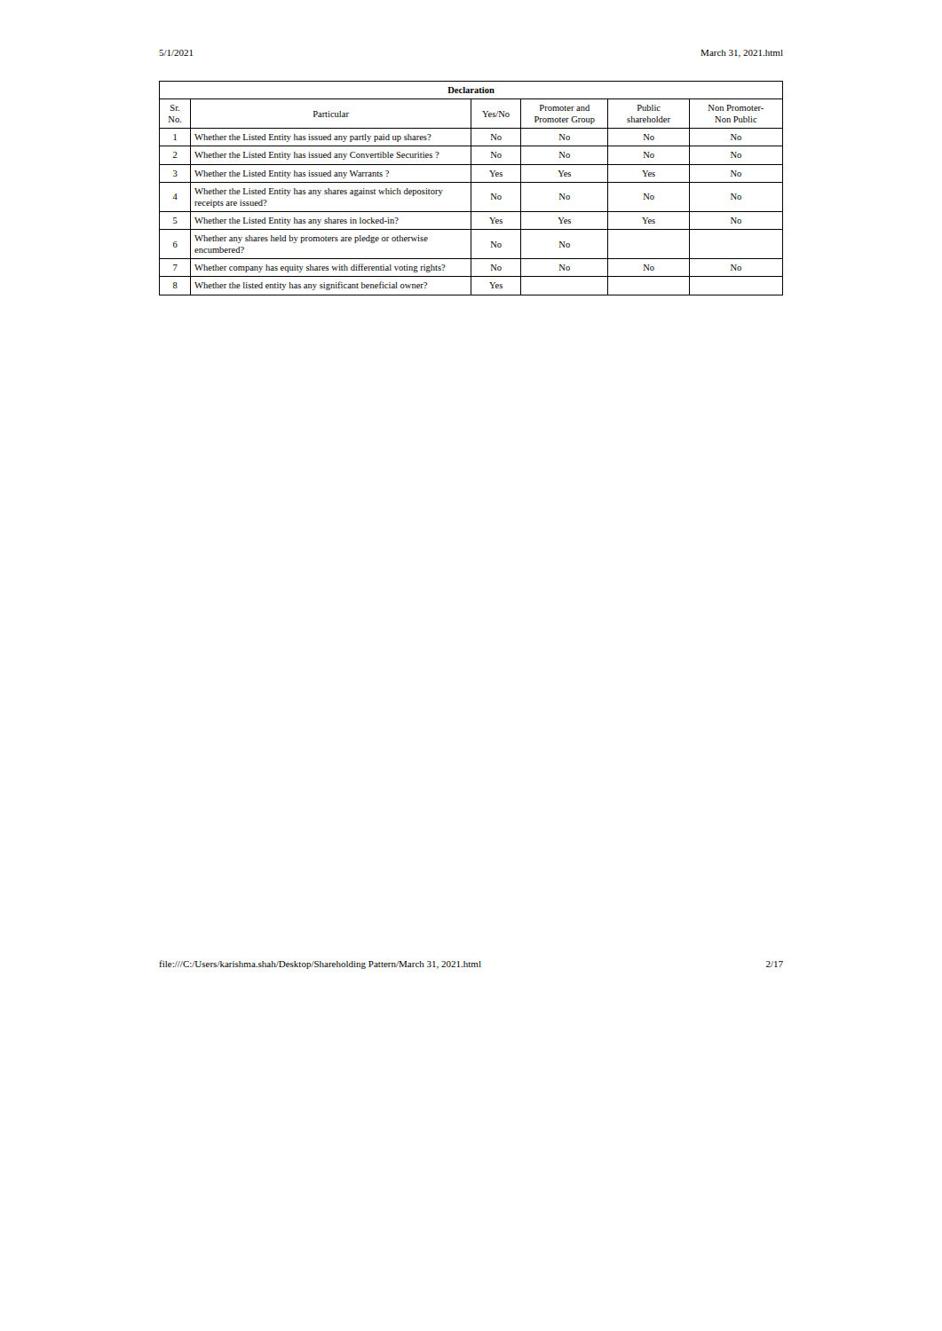5/1/2021 March 31, 2021.html
| Declaration |
| Sr. No. | Particular | Yes/No | Promoter and Promoter Group | Public shareholder | Non Promoter- Non Public |
| 1 | Whether the Listed Entity has issued any partly paid up shares? | No | No | No | No |
| 2 | Whether the Listed Entity has issued any Convertible Securities ? | No | No | No | No |
| 3 | Whether the Listed Entity has issued any Warrants ? | Yes | Yes | Yes | No |
| 4 | Whether the Listed Entity has any shares against which depository receipts are issued? | No | No | No | No |
| 5 | Whether the Listed Entity has any shares in locked-in? | Yes | Yes | Yes | No |
| 6 | Whether any shares held by promoters are pledge or otherwise encumbered? | No | No | | |
| 7 | Whether company has equity shares with differential voting rights? | No | No | No | No |
| 8 | Whether the listed entity has any significant beneficial owner? | Yes | | | |
file:///C:/Users/karishma.shah/Desktop/Shareholding Pattern/March 31, 2021.html 2/17